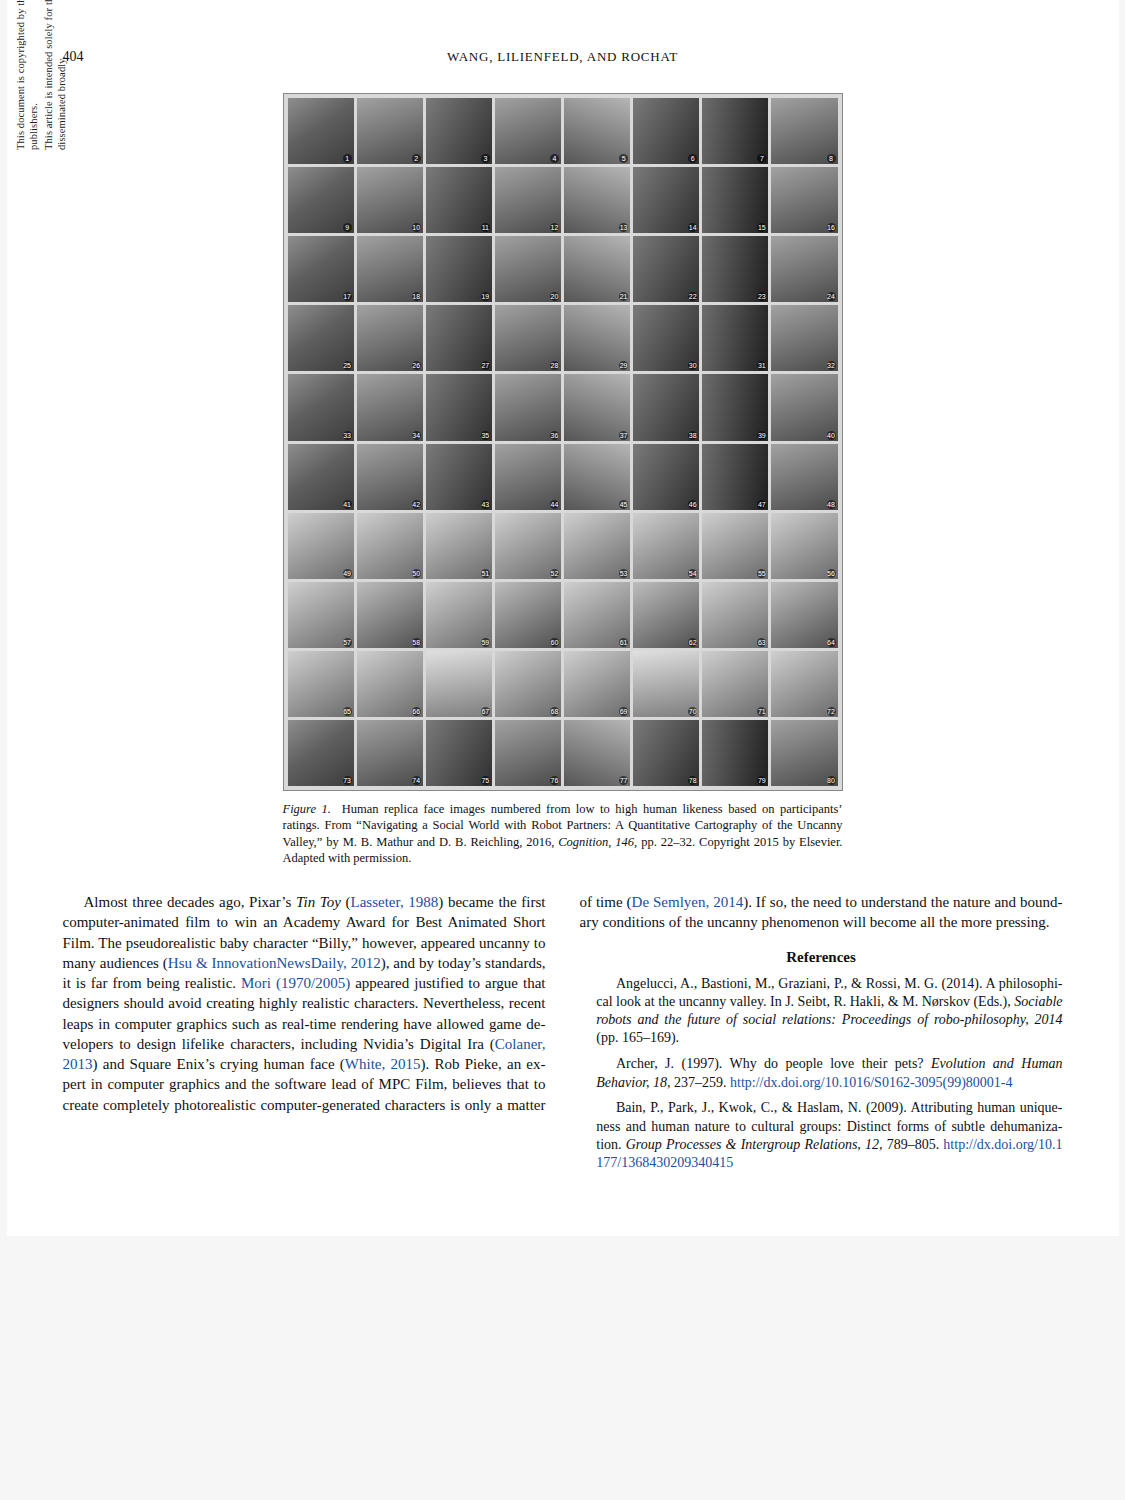This document is copyrighted by the American Psychological Association or one of its allied publishers.
This article is intended solely for the personal use of the individual user and is not to be disseminated broadly.
404
Wang, Lilienfeld, and Rochat
Figure 1. Human replica face images numbered from low to high human likeness based on participants’ ratings. From “Navigating a Social World with Robot Partners: A Quantitative Cartography of the Uncanny Valley,” by M. B. Mathur and D. B. Reichling, 2016, Cognition, 146, pp. 22–32. Copyright 2015 by Elsevier. Adapted with permission.
Almost three decades ago, Pixar’s Tin Toy (Lasseter, 1988) became the first computer-animated film to win an Academy Award for Best Animated Short Film. The pseudorealistic baby character “Billy,” however, appeared uncanny to many audiences (Hsu & InnovationNewsDaily, 2012), and by today’s standards, it is far from being realistic. Mori (1970/2005) appeared justified to argue that designers should avoid creating highly realistic characters. Nevertheless, recent leaps in computer graphics such as real-time rendering have allowed game developers to design lifelike characters, including Nvidia’s Digital Ira (Colaner, 2013) and Square Enix’s crying human face (White, 2015). Rob Pieke, an expert in computer graphics and the software lead of MPC Film, believes that to create completely photorealistic computer-generated characters is only a matter of time (De Semlyen, 2014). If so, the need to understand the nature and boundary conditions of the uncanny phenomenon will become all the more pressing.
References
Angelucci, A., Bastioni, M., Graziani, P., & Rossi, M. G. (2014). A philosophical look at the uncanny valley. In J. Seibt, R. Hakli, & M. Nørskov (Eds.), Sociable robots and the future of social relations: Proceedings of robo-philosophy, 2014 (pp. 165–169).
Archer, J. (1997). Why do people love their pets? Evolution and Human Behavior, 18, 237–259. http://dx.doi.org/10.1016/S0162-3095(99)80001-4
Bain, P., Park, J., Kwok, C., & Haslam, N. (2009). Attributing human uniqueness and human nature to cultural groups: Distinct forms of subtle dehumanization. Group Processes & Intergroup Relations, 12, 789–805. http://dx.doi.org/10.1177/1368430209340415